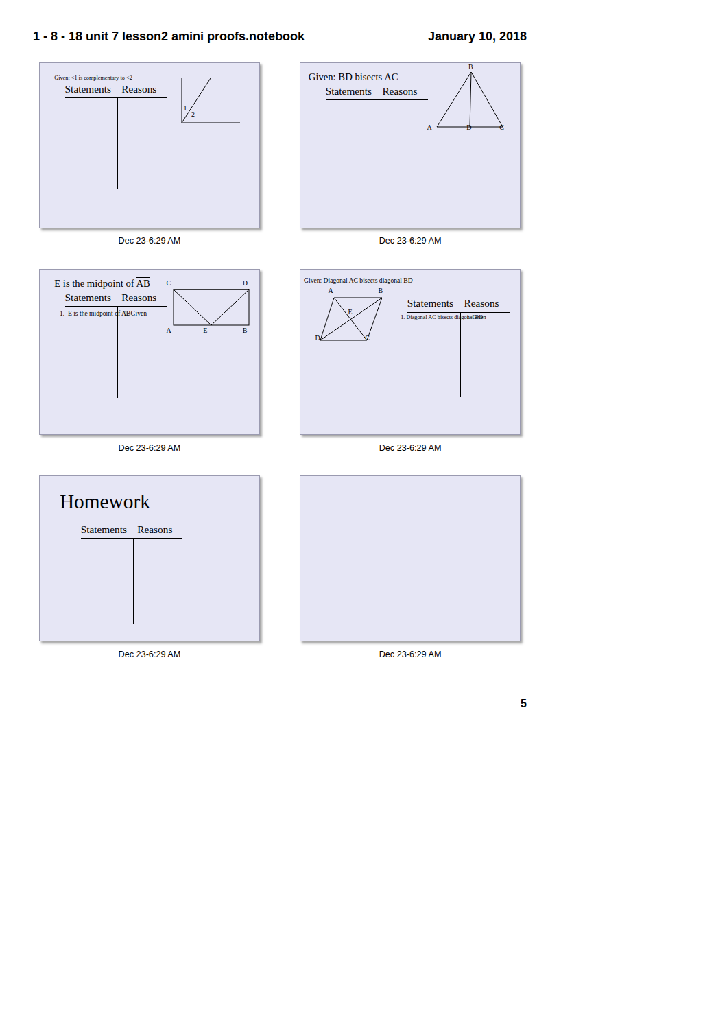1 - 8 - 18 unit 7 lesson2 amini proofs.notebook
January 10, 2018
Given: <1 is complementary to <2
Statements Reasons
1
2
Dec 23-6:29 AM
Given: BD bisects AC
Statements Reasons
B
A
D
C
Dec 23-6:29 AM
E is the midpoint of AB
Statements Reasons
1. E is the midpoint of AB
1. Given
C
D
A
E
B
Dec 23-6:29 AM
Given: Diagonal AC bisects diagonal BD
A
B
D
C
E
Statements Reasons
1. Diagonal AC bisects diagonal BD
1. Given
Dec 23-6:29 AM
Homework
Statements Reasons
Dec 23-6:29 AM
Dec 23-6:29 AM
5